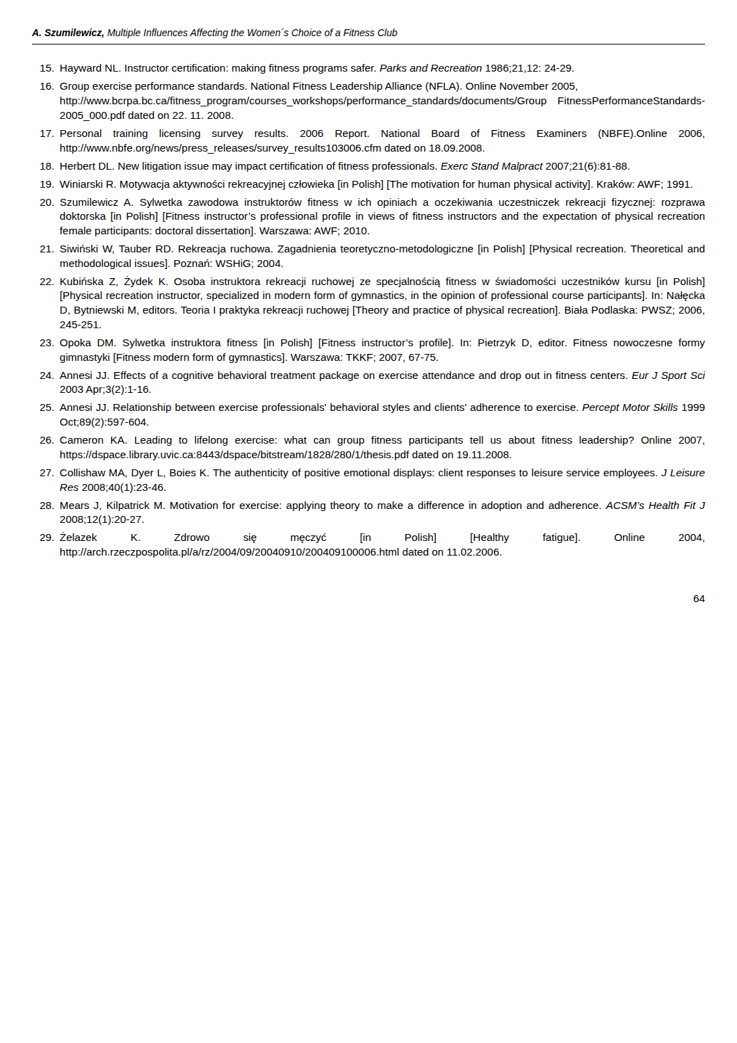A. Szumilewicz, Multiple Influences Affecting the Women´s Choice of a Fitness Club
15. Hayward NL. Instructor certification: making fitness programs safer. Parks and Recreation 1986;21,12: 24-29.
16. Group exercise performance standards. National Fitness Leadership Alliance (NFLA). Online November 2005,
http://www.bcrpa.bc.ca/fitness_program/courses_workshops/performance_standards/documents/Group FitnessPerformanceStandards-2005_000.pdf dated on 22. 11. 2008.
17. Personal training licensing survey results. 2006 Report. National Board of Fitness Examiners (NBFE).Online 2006, http://www.nbfe.org/news/press_releases/survey_results103006.cfm dated on 18.09.2008.
18. Herbert DL. New litigation issue may impact certification of fitness professionals. Exerc Stand Malpract 2007;21(6):81-88.
19. Winiarski R. Motywacja aktywności rekreacyjnej człowieka [in Polish] [The motivation for human physical activity]. Kraków: AWF; 1991.
20. Szumilewicz A. Sylwetka zawodowa instruktorów fitness w ich opiniach a oczekiwania uczestniczek rekreacji fizycznej: rozprawa doktorska [in Polish] [Fitness instructor’s professional profile in views of fitness instructors and the expectation of physical recreation female participants: doctoral dissertation]. Warszawa: AWF; 2010.
21. Siwiński W, Tauber RD. Rekreacja ruchowa. Zagadnienia teoretyczno-metodologiczne [in Polish] [Physical recreation. Theoretical and methodological issues]. Poznań: WSHiG; 2004.
22. Kubińska Z, Żydek K. Osoba instruktora rekreacji ruchowej ze specjalnością fitness w świadomości uczestników kursu [in Polish] [Physical recreation instructor, specialized in modern form of gymnastics, in the opinion of professional course participants]. In: Nałęcka D, Bytniewski M, editors. Teoria I praktyka rekreacji ruchowej [Theory and practice of physical recreation]. Biała Podlaska: PWSZ; 2006, 245-251.
23. Opoka DM. Sylwetka instruktora fitness [in Polish] [Fitness instructor’s profile]. In: Pietrzyk D, editor. Fitness nowoczesne formy gimnastyki [Fitness modern form of gymnastics]. Warszawa: TKKF; 2007, 67-75.
24. Annesi JJ. Effects of a cognitive behavioral treatment package on exercise attendance and drop out in fitness centers. Eur J Sport Sci 2003 Apr;3(2):1-16.
25. Annesi JJ. Relationship between exercise professionals' behavioral styles and clients' adherence to exercise. Percept Motor Skills 1999 Oct;89(2):597-604.
26. Cameron KA. Leading to lifelong exercise: what can group fitness participants tell us about fitness leadership? Online 2007, https://dspace.library.uvic.ca:8443/dspace/bitstream/1828/280/1/thesis.pdf dated on 19.11.2008.
27. Collishaw MA, Dyer L, Boies K. The authenticity of positive emotional displays: client responses to leisure service employees. J Leisure Res 2008;40(1):23-46.
28. Mears J, Kilpatrick M. Motivation for exercise: applying theory to make a difference in adoption and adherence. ACSM’s Health Fit J 2008;12(1):20-27.
29. Żelazek K. Zdrowo się męczyć [in Polish] [Healthy fatigue]. Online 2004, http://arch.rzeczpospolita.pl/a/rz/2004/09/20040910/200409100006.html dated on 11.02.2006.
64